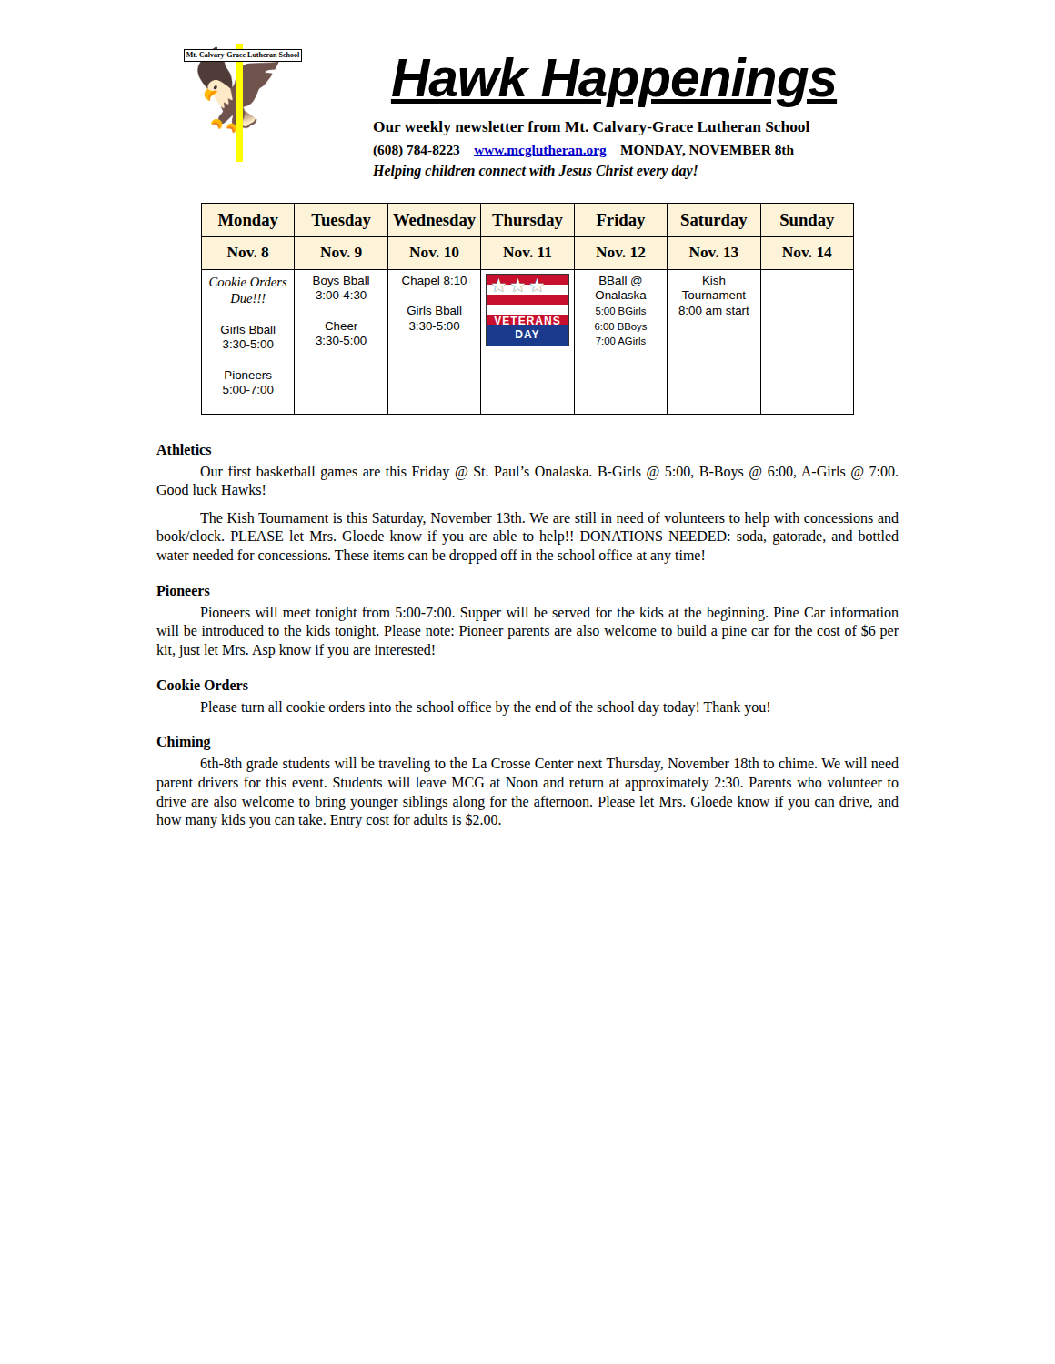Mt. Calvary-Grace Lutheran School
🦅
Hawk Happenings
Our weekly newsletter from Mt. Calvary-Grace Lutheran School
(608) 784-8223 www.mcglutheran.org MONDAY, NOVEMBER 8th
Helping children connect with Jesus Christ every day!
| Monday | Tuesday | Wednesday | Thursday | Friday | Saturday | Sunday |
| --- | --- | --- | --- | --- | --- | --- |
| Nov. 8 | Nov. 9 | Nov. 10 | Nov. 11 | Nov. 12 | Nov. 13 | Nov. 14 |
| Cookie Orders Due!!! Girls Bball 3:30-5:00 Pioneers 5:00-7:00 | Boys Bball 3:00-4:30 Cheer 3:30-5:00 | Chapel 8:10 Girls Bball 3:30-5:00 | ★★★ VETERANS DAY | BBall @ Onalaska 5:00 BGirls 6:00 BBoys 7:00 AGirls | Kish Tournament 8:00 am start | |
Athletics
Our first basketball games are this Friday @ St. Paul’s Onalaska. B-Girls @ 5:00, B-Boys @ 6:00, A-Girls @ 7:00. Good luck Hawks!
The Kish Tournament is this Saturday, November 13th. We are still in need of volunteers to help with concessions and book/clock. PLEASE let Mrs. Gloede know if you are able to help!! DONATIONS NEEDED: soda, gatorade, and bottled water needed for concessions. These items can be dropped off in the school office at any time!
Pioneers
Pioneers will meet tonight from 5:00-7:00. Supper will be served for the kids at the beginning. Pine Car information will be introduced to the kids tonight. Please note: Pioneer parents are also welcome to build a pine car for the cost of $6 per kit, just let Mrs. Asp know if you are interested!
Cookie Orders
Please turn all cookie orders into the school office by the end of the school day today! Thank you!
Chiming
6th-8th grade students will be traveling to the La Crosse Center next Thursday, November 18th to chime. We will need parent drivers for this event. Students will leave MCG at Noon and return at approximately 2:30. Parents who volunteer to drive are also welcome to bring younger siblings along for the afternoon. Please let Mrs. Gloede know if you can drive, and how many kids you can take. Entry cost for adults is $2.00.